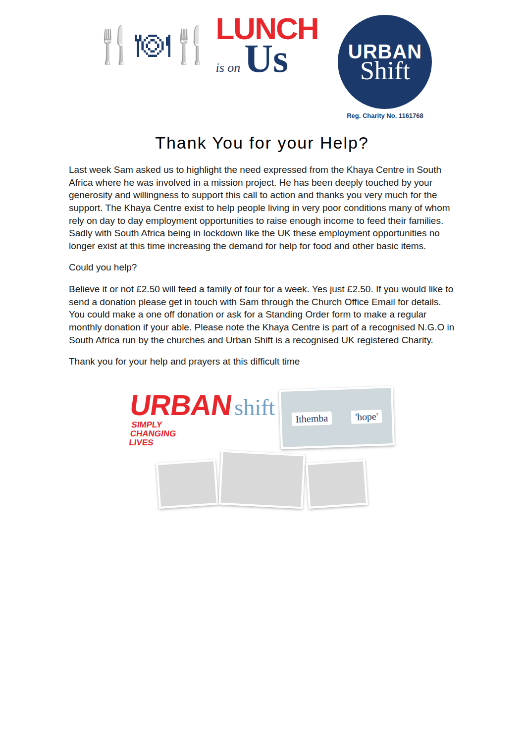🍴🍽🍴
LUNCH is on Us
URBAN Shift
Reg. Charity No. 1161768
Thank You for your Help?
Last week Sam asked us to highlight the need expressed from the Khaya Centre in South Africa where he was involved in a mission project. He has been deeply touched by your generosity and willingness to support this call to action and thanks you very much for the support. The Khaya Centre exist to help people living in very poor conditions many of whom rely on day to day employment opportunities to raise enough income to feed their families. Sadly with South Africa being in lockdown like the UK these employment opportunities no longer exist at this time increasing the demand for help for food and other basic items.
Could you help?
Believe it or not £2.50 will feed a family of four for a week. Yes just £2.50. If you would like to send a donation please get in touch with Sam through the Church Office Email for details. You could make a one off donation or ask for a Standing Order form to make a regular monthly donation if your able. Please note the Khaya Centre is part of a recognised N.G.O in South Africa run by the churches and Urban Shift is a recognised UK registered Charity.
Thank you for your help and prayers at this difficult time
URBAN shift
SIMPLY
CHANGING
LIVES
Ithemba 'hope'